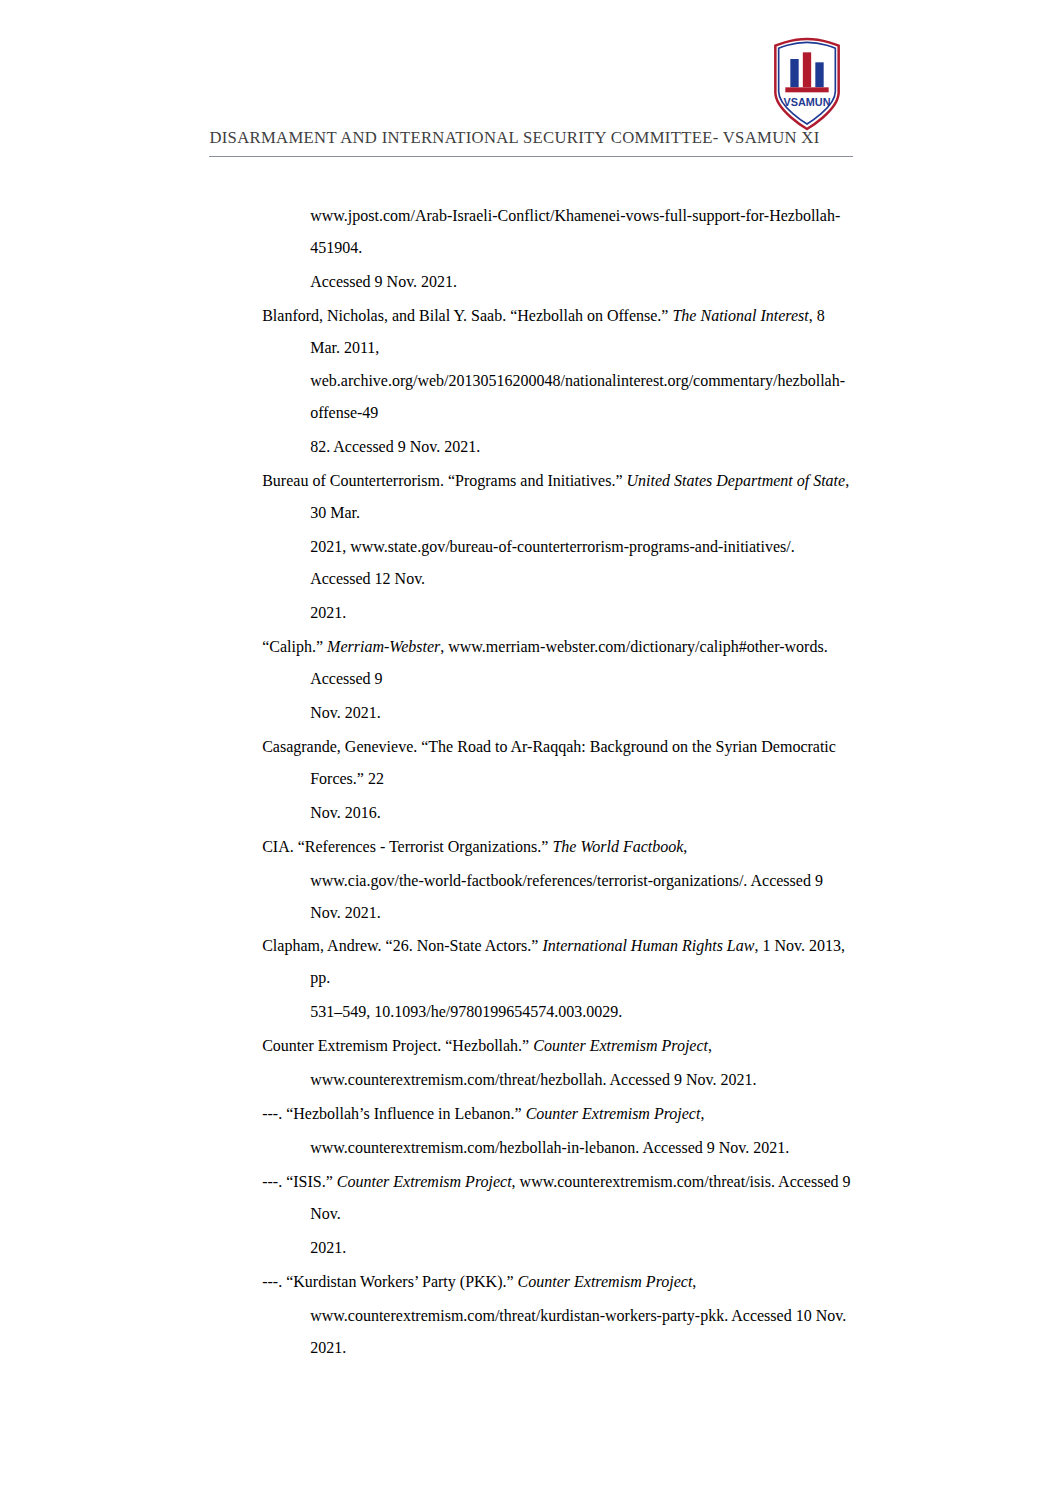VSAMUN
DISARMAMENT AND INTERNATIONAL SECURITY COMMITTEE- VSAMUN XI
www.jpost.com/Arab-Israeli-Conflict/Khamenei-vows-full-support-for-Hezbollah-451904.
Accessed 9 Nov. 2021.
Blanford, Nicholas, and Bilal Y. Saab. “Hezbollah on Offense.” The National Interest, 8 Mar. 2011,
web.archive.org/web/20130516200048/nationalinterest.org/commentary/hezbollah-offense-49
82. Accessed 9 Nov. 2021.
Bureau of Counterterrorism. “Programs and Initiatives.” United States Department of State, 30 Mar.
2021, www.state.gov/bureau-of-counterterrorism-programs-and-initiatives/. Accessed 12 Nov.
2021.
“Caliph.” Merriam-Webster, www.merriam-webster.com/dictionary/caliph#other-words. Accessed 9
Nov. 2021.
Casagrande, Genevieve. “The Road to Ar-Raqqah: Background on the Syrian Democratic Forces.” 22
Nov. 2016.
CIA. “References - Terrorist Organizations.” The World Factbook,
www.cia.gov/the-world-factbook/references/terrorist-organizations/. Accessed 9 Nov. 2021.
Clapham, Andrew. “26. Non-State Actors.” International Human Rights Law, 1 Nov. 2013, pp.
531–549, 10.1093/he/9780199654574.003.0029.
Counter Extremism Project. “Hezbollah.” Counter Extremism Project,
www.counterextremism.com/threat/hezbollah. Accessed 9 Nov. 2021.
---. “Hezbollah’s Influence in Lebanon.” Counter Extremism Project,
www.counterextremism.com/hezbollah-in-lebanon. Accessed 9 Nov. 2021.
---. “ISIS.” Counter Extremism Project, www.counterextremism.com/threat/isis. Accessed 9 Nov.
2021.
---. “Kurdistan Workers’ Party (PKK).” Counter Extremism Project,
www.counterextremism.com/threat/kurdistan-workers-party-pkk. Accessed 10 Nov. 2021.